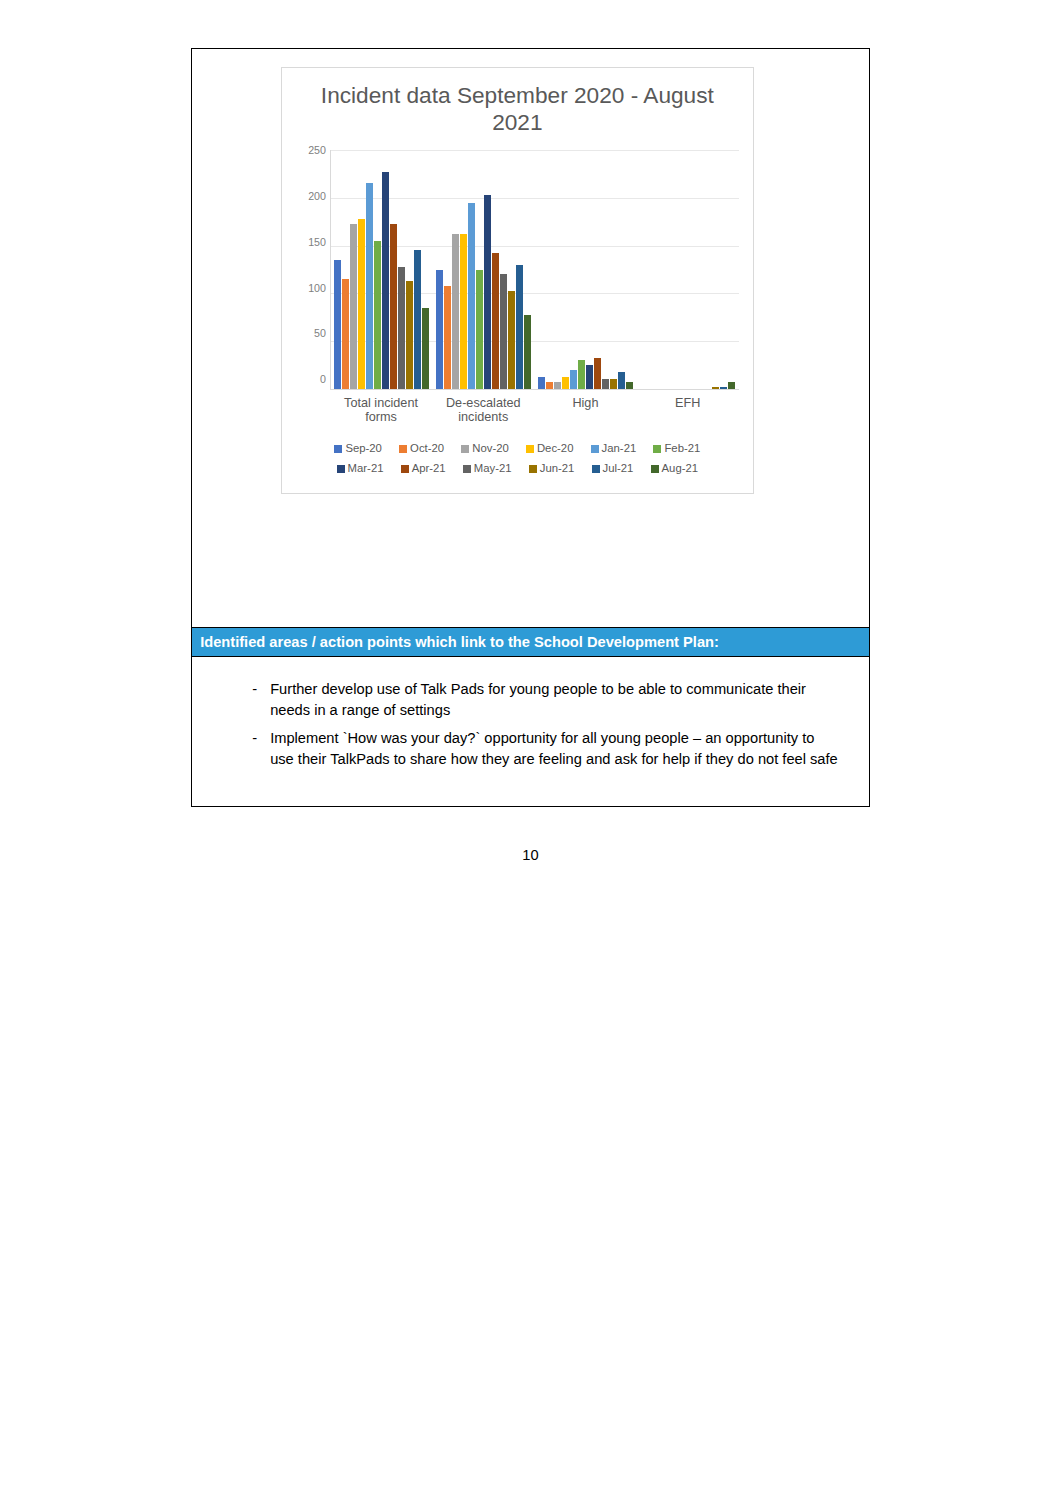Incident data September 2020 - August 2021
250 200 150 100 50 0
Total incident forms
De-escalated incidents
High
EFH
Sep-20 Oct-20 Nov-20 Dec-20 Jan-21 Feb-21
Mar-21 Apr-21 May-21 Jun-21 Jul-21 Aug-21
Identified areas / action points which link to the School Development Plan:
Further develop use of Talk Pads for young people to be able to communicate their needs in a range of settings
Implement `How was your day?` opportunity for all young people – an opportunity to use their TalkPads to share how they are feeling and ask for help if they do not feel safe
10